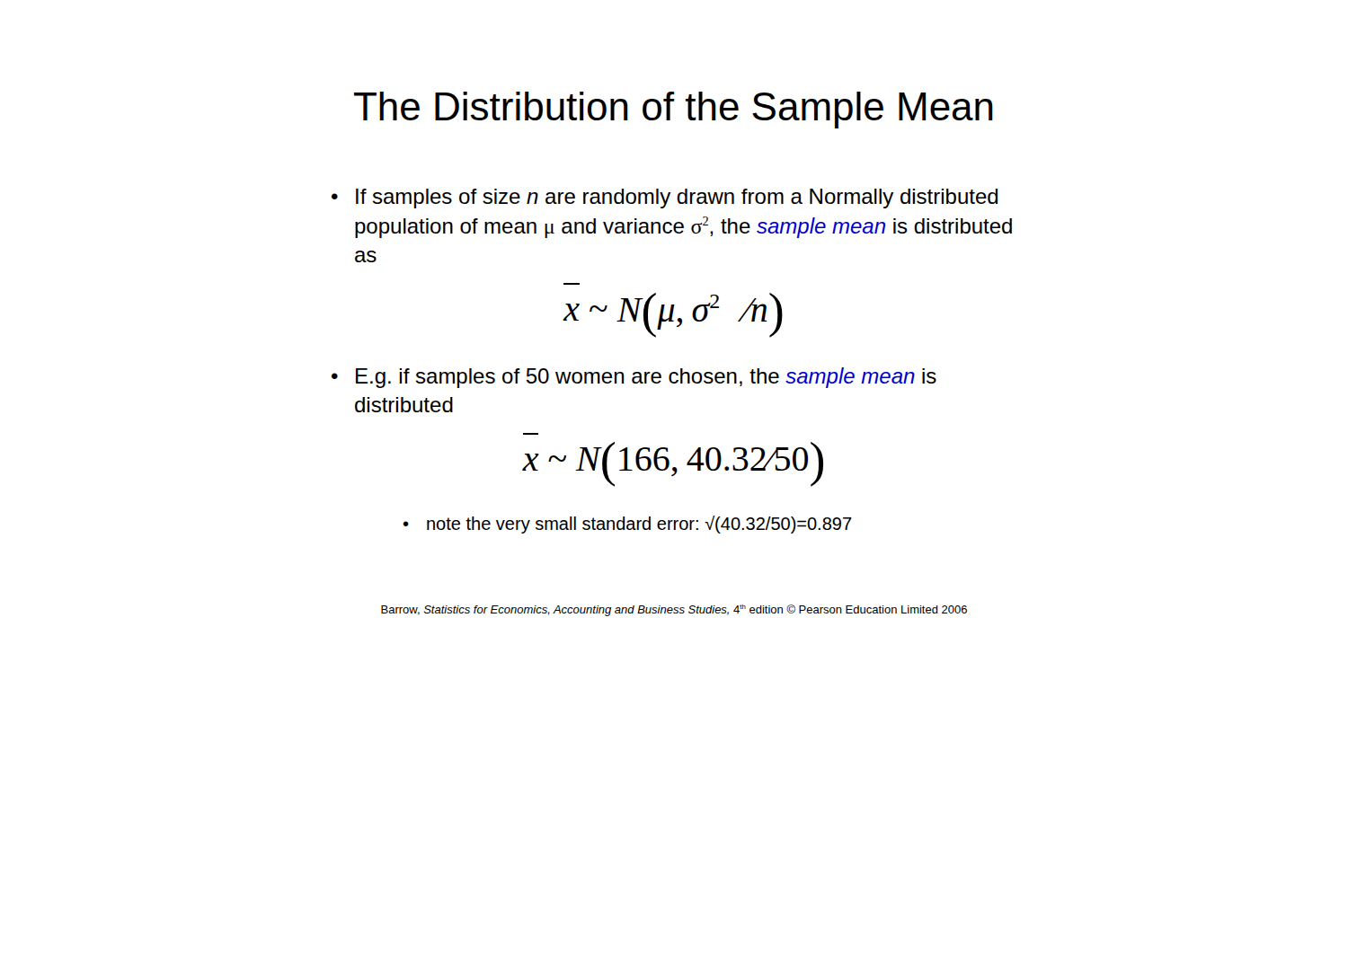The Distribution of the Sample Mean
If samples of size n are randomly drawn from a Normally distributed population of mean μ and variance σ2, the sample mean is distributed as
x~N(μ, σ2 ⁄n)
E.g. if samples of 50 women are chosen, the sample mean is distributed
x~N(166, 40.32⁄50)
note the very small standard error: √(40.32/50)=0.897
Barrow, Statistics for Economics, Accounting and Business Studies, 4th edition © Pearson Education Limited 2006